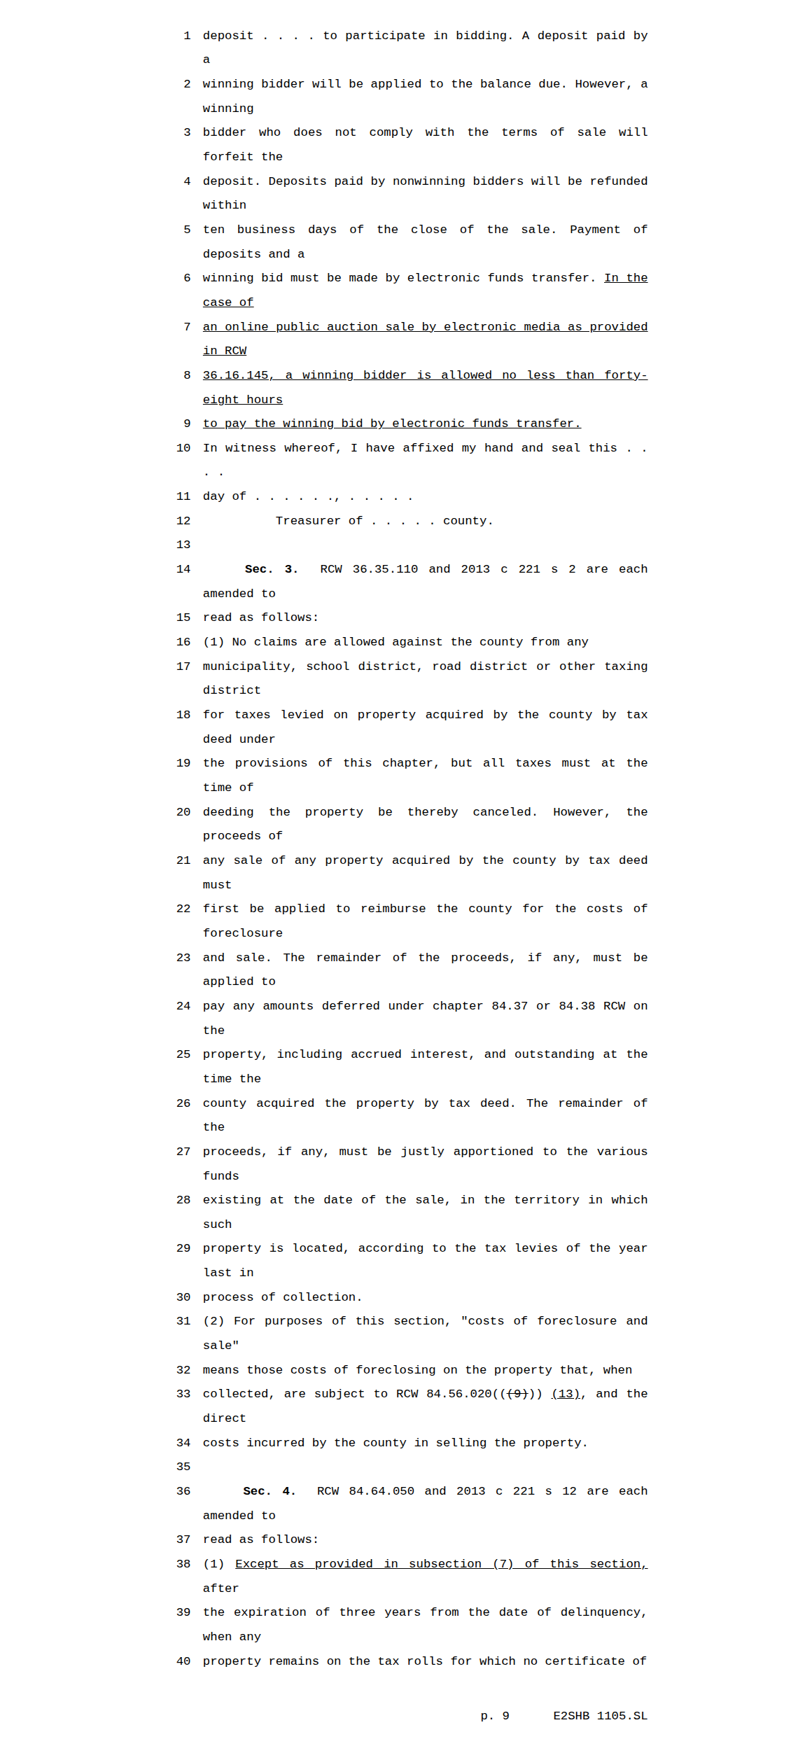deposit . . . . to participate in bidding. A deposit paid by a
winning bidder will be applied to the balance due. However, a winning
bidder who does not comply with the terms of sale will forfeit the
deposit. Deposits paid by nonwinning bidders will be refunded within
ten business days of the close of the sale. Payment of deposits and a
winning bid must be made by electronic funds transfer. In the case of
an online public auction sale by electronic media as provided in RCW
36.16.145, a winning bidder is allowed no less than forty-eight hours
to pay the winning bid by electronic funds transfer.
In witness whereof, I have affixed my hand and seal this . . . .
day of . . . . . ., . . . . .
Treasurer of . . . . . county.
Sec. 3. RCW 36.35.110 and 2013 c 221 s 2 are each amended to
read as follows:
(1) No claims are allowed against the county from any
municipality, school district, road district or other taxing district
for taxes levied on property acquired by the county by tax deed under
the provisions of this chapter, but all taxes must at the time of
deeding the property be thereby canceled. However, the proceeds of
any sale of any property acquired by the county by tax deed must
first be applied to reimburse the county for the costs of foreclosure
and sale. The remainder of the proceeds, if any, must be applied to
pay any amounts deferred under chapter 84.37 or 84.38 RCW on the
property, including accrued interest, and outstanding at the time the
county acquired the property by tax deed. The remainder of the
proceeds, if any, must be justly apportioned to the various funds
existing at the date of the sale, in the territory in which such
property is located, according to the tax levies of the year last in
process of collection.
(2) For purposes of this section, "costs of foreclosure and sale"
means those costs of foreclosing on the property that, when
collected, are subject to RCW 84.56.020(((9))) (13), and the direct
costs incurred by the county in selling the property.
Sec. 4. RCW 84.64.050 and 2013 c 221 s 12 are each amended to
read as follows:
(1) Except as provided in subsection (7) of this section, after
the expiration of three years from the date of delinquency, when any
property remains on the tax rolls for which no certificate of
p. 9 E2SHB 1105.SL